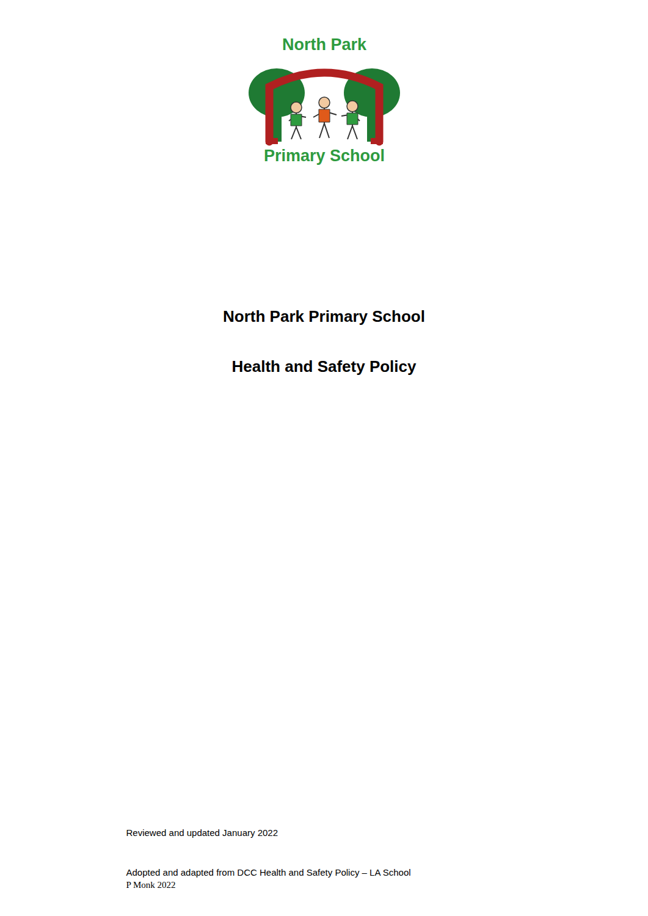North Park Primary School
North Park Primary School
Health and Safety Policy
Reviewed and updated January 2022
Adopted and adapted from DCC Health and Safety Policy – LA School
P Monk 2022